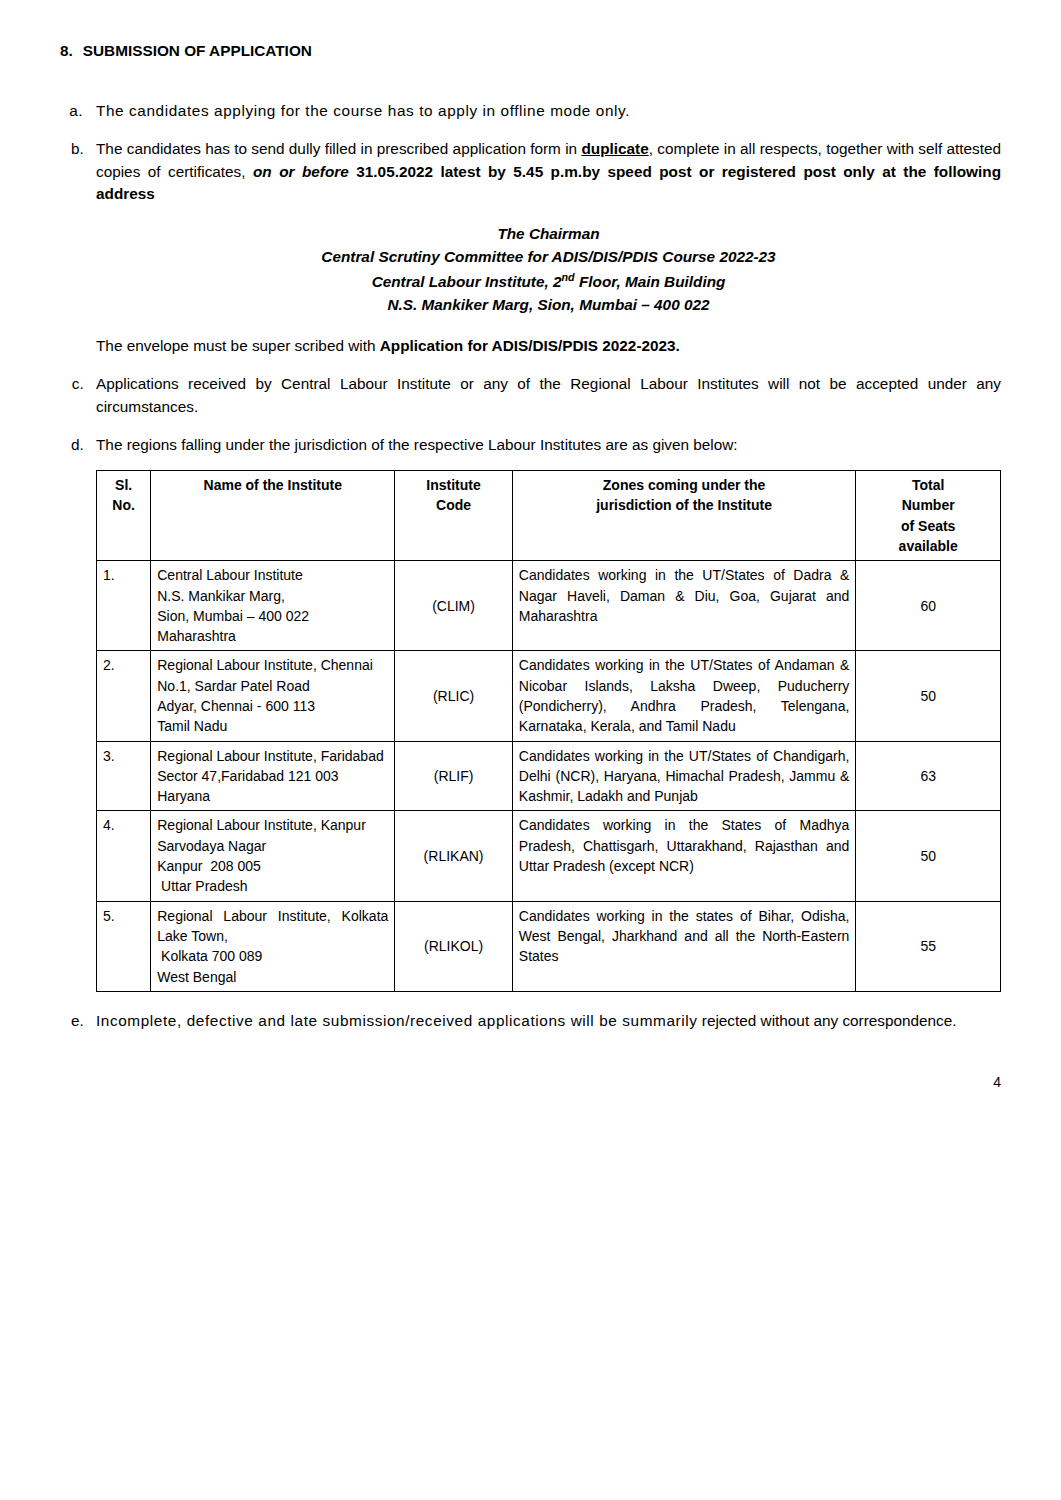8.
SUBMISSION OF APPLICATION
The candidates applying for the course has to apply in offline mode only.
The candidates has to send dully filled in prescribed application form in duplicate, complete in all respects, together with self attested copies of certificates, on or before 31.05.2022 latest by 5.45 p.m.by speed post or registered post only at the following address
The Chairman
Central Scrutiny Committee for ADIS/DIS/PDIS Course 2022-23
Central Labour Institute, 2nd Floor, Main Building
N.S. Mankiker Marg, Sion, Mumbai – 400 022
The envelope must be super scribed with Application for ADIS/DIS/PDIS 2022-2023.
Applications received by Central Labour Institute or any of the Regional Labour Institutes will not be accepted under any circumstances.
The regions falling under the jurisdiction of the respective Labour Institutes are as given below:
| Sl. No. | Name of the Institute | Institute Code | Zones coming under the jurisdiction of the Institute | Total Number of Seats available |
| --- | --- | --- | --- | --- |
| 1. | Central Labour Institute N.S. Mankikar Marg, Sion, Mumbai – 400 022 Maharashtra | (CLIM) | Candidates working in the UT/States of Dadra & Nagar Haveli, Daman & Diu, Goa, Gujarat and Maharashtra | 60 |
| 2. | Regional Labour Institute, Chennai No.1, Sardar Patel Road Adyar, Chennai - 600 113 Tamil Nadu | (RLIC) | Candidates working in the UT/States of Andaman & Nicobar Islands, Laksha Dweep, Puducherry (Pondicherry), Andhra Pradesh, Telengana, Karnataka, Kerala, and Tamil Nadu | 50 |
| 3. | Regional Labour Institute, Faridabad Sector 47,Faridabad 121 003 Haryana | (RLIF) | Candidates working in the UT/States of Chandigarh, Delhi (NCR), Haryana, Himachal Pradesh, Jammu & Kashmir, Ladakh and Punjab | 63 |
| 4. | Regional Labour Institute, Kanpur Sarvodaya Nagar Kanpur 208 005 Uttar Pradesh | (RLIKAN) | Candidates working in the States of Madhya Pradesh, Chattisgarh, Uttarakhand, Rajasthan and Uttar Pradesh (except NCR) | 50 |
| 5. | Regional Labour Institute, Kolkata Lake Town, Kolkata 700 089 West Bengal | (RLIKOL) | Candidates working in the states of Bihar, Odisha, West Bengal, Jharkhand and all the North-Eastern States | 55 |
Incomplete, defective and late submission/received applications will be summarily rejected without any correspondence.
4